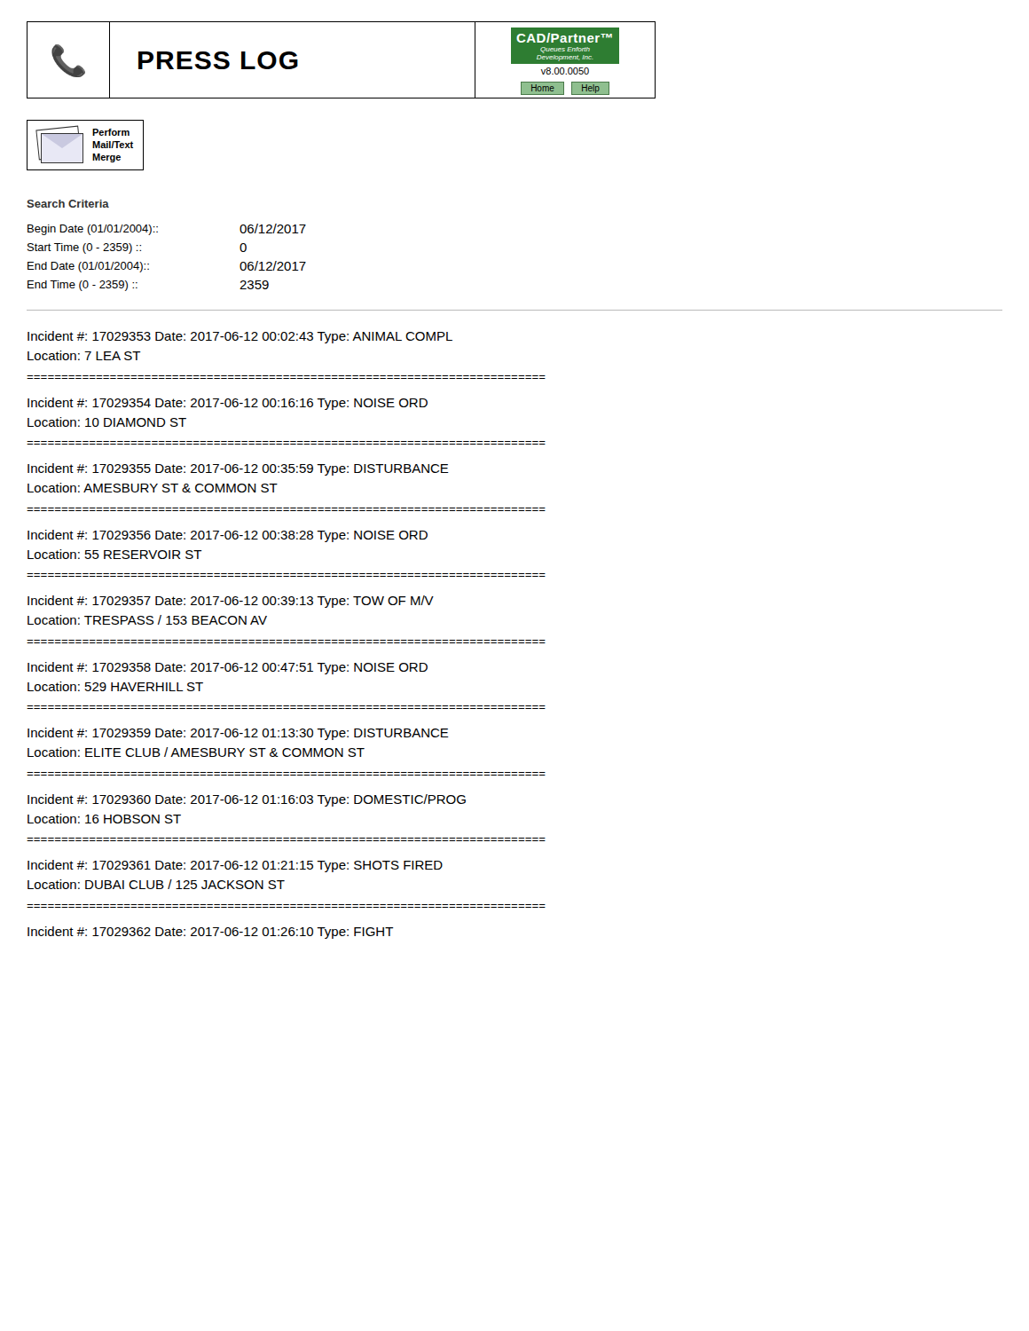| 📞 | PRESS LOG | CAD/Partner™ Queues Enforth Development, Inc. v8.00.0050 Home Help |
| | Perform Mail/Text Merge |
Search Criteria
| Begin Date (01/01/2004):: | 06/12/2017 |
| Start Time (0 - 2359) :: | 0 |
| End Date (01/01/2004):: | 06/12/2017 |
| End Time (0 - 2359) :: | 2359 |
Incident #: 17029353 Date: 2017-06-12 00:02:43 Type: ANIMAL COMPL
Location: 7 LEA ST
===========================================================================
Incident #: 17029354 Date: 2017-06-12 00:16:16 Type: NOISE ORD
Location: 10 DIAMOND ST
===========================================================================
Incident #: 17029355 Date: 2017-06-12 00:35:59 Type: DISTURBANCE
Location: AMESBURY ST & COMMON ST
===========================================================================
Incident #: 17029356 Date: 2017-06-12 00:38:28 Type: NOISE ORD
Location: 55 RESERVOIR ST
===========================================================================
Incident #: 17029357 Date: 2017-06-12 00:39:13 Type: TOW OF M/V
Location: TRESPASS / 153 BEACON AV
===========================================================================
Incident #: 17029358 Date: 2017-06-12 00:47:51 Type: NOISE ORD
Location: 529 HAVERHILL ST
===========================================================================
Incident #: 17029359 Date: 2017-06-12 01:13:30 Type: DISTURBANCE
Location: ELITE CLUB / AMESBURY ST & COMMON ST
===========================================================================
Incident #: 17029360 Date: 2017-06-12 01:16:03 Type: DOMESTIC/PROG
Location: 16 HOBSON ST
===========================================================================
Incident #: 17029361 Date: 2017-06-12 01:21:15 Type: SHOTS FIRED
Location: DUBAI CLUB / 125 JACKSON ST
===========================================================================
Incident #: 17029362 Date: 2017-06-12 01:26:10 Type: FIGHT